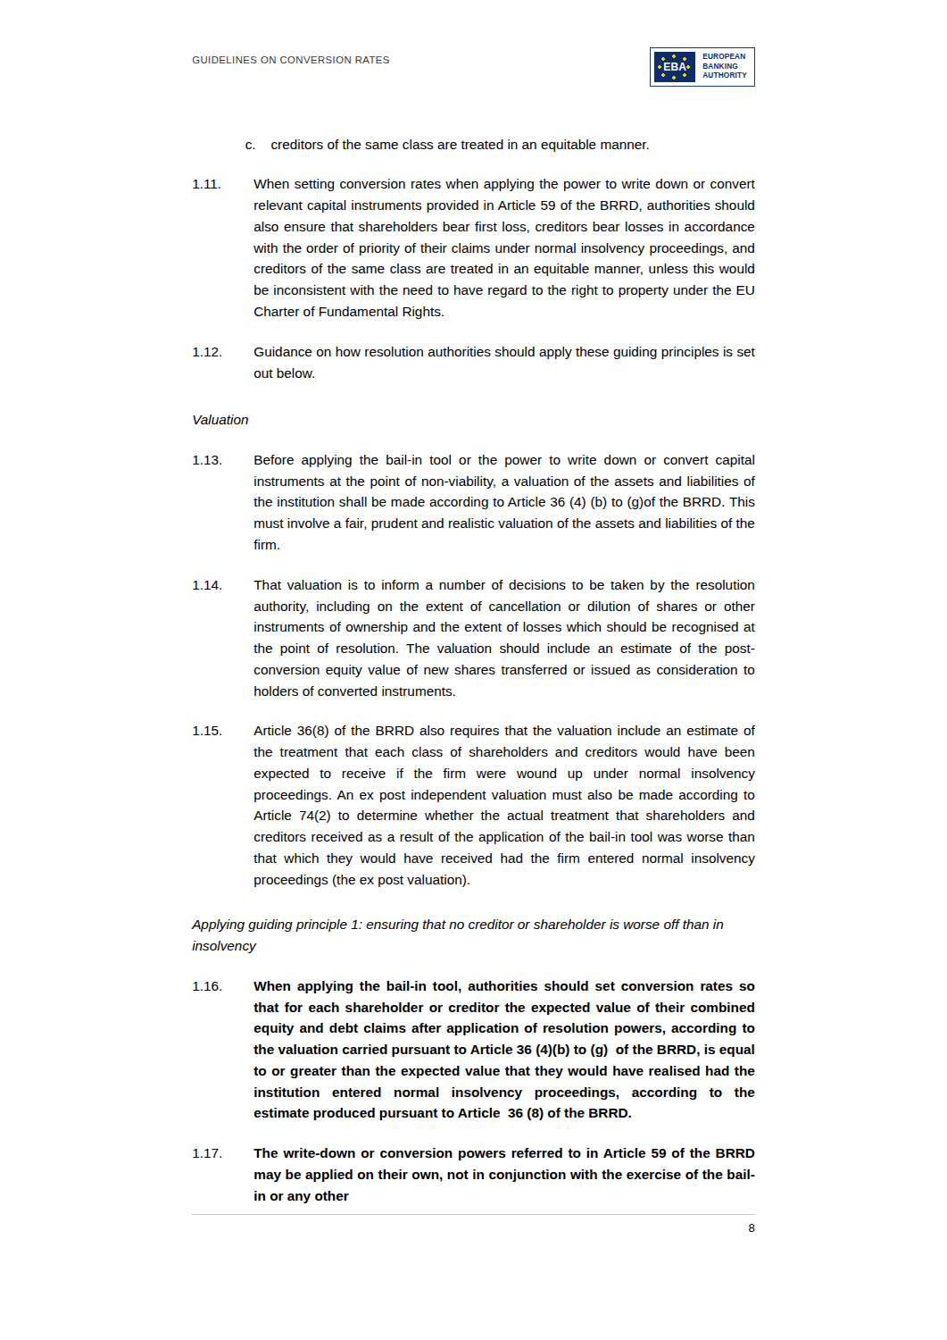Guidelines on conversion rates
EUROPEAN
BANKING
AUTHORITY
c.
creditors of the same class are treated in an equitable manner.
1.11.
When setting conversion rates when applying the power to write down or convert relevant capital instruments provided in Article 59 of the BRRD, authorities should also ensure that shareholders bear first loss, creditors bear losses in accordance with the order of priority of their claims under normal insolvency proceedings, and creditors of the same class are treated in an equitable manner, unless this would be inconsistent with the need to have regard to the right to property under the EU Charter of Fundamental Rights.
1.12.
Guidance on how resolution authorities should apply these guiding principles is set out below.
Valuation
1.13.
Before applying the bail-in tool or the power to write down or convert capital instruments at the point of non-viability, a valuation of the assets and liabilities of the institution shall be made according to Article 36 (4) (b) to (g)of the BRRD. This must involve a fair, prudent and realistic valuation of the assets and liabilities of the firm.
1.14.
That valuation is to inform a number of decisions to be taken by the resolution authority, including on the extent of cancellation or dilution of shares or other instruments of ownership and the extent of losses which should be recognised at the point of resolution. The valuation should include an estimate of the post-conversion equity value of new shares transferred or issued as consideration to holders of converted instruments.
1.15.
Article 36(8) of the BRRD also requires that the valuation include an estimate of the treatment that each class of shareholders and creditors would have been expected to receive if the firm were wound up under normal insolvency proceedings. An ex post independent valuation must also be made according to Article 74(2) to determine whether the actual treatment that shareholders and creditors received as a result of the application of the bail-in tool was worse than that which they would have received had the firm entered normal insolvency proceedings (the ex post valuation).
Applying guiding principle 1: ensuring that no creditor or shareholder is worse off than in insolvency
1.16.
When applying the bail-in tool, authorities should set conversion rates so that for each shareholder or creditor the expected value of their combined equity and debt claims after application of resolution powers, according to the valuation carried pursuant to Article 36 (4)(b) to (g) of the BRRD, is equal to or greater than the expected value that they would have realised had the institution entered normal insolvency proceedings, according to the estimate produced pursuant to Article 36 (8) of the BRRD.
1.17.
The write-down or conversion powers referred to in Article 59 of the BRRD may be applied on their own, not in conjunction with the exercise of the bail-in or any other
8